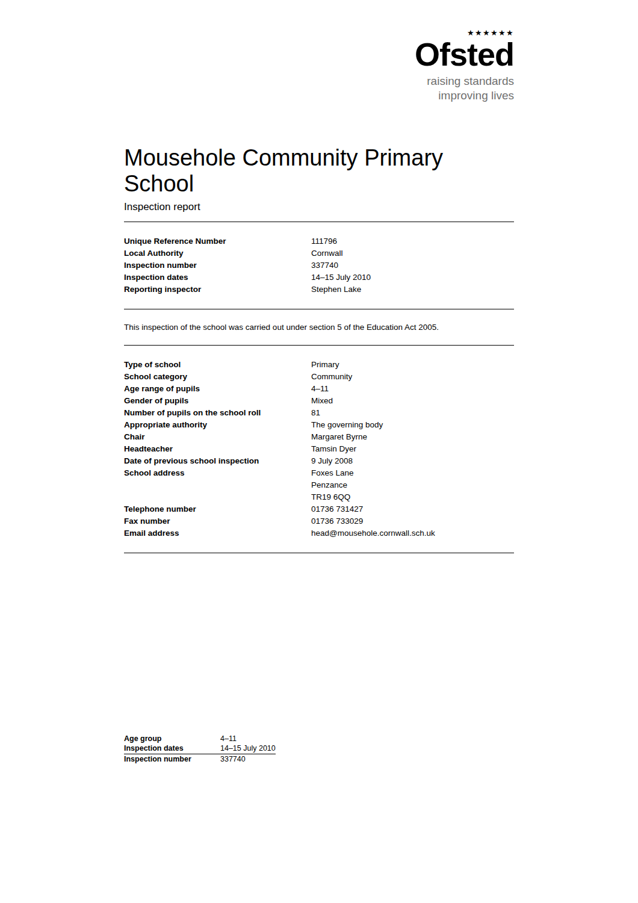★★★★★★
Ofsted
raising standards
improving lives
Mousehole Community Primary
School
Inspection report
| Unique Reference Number | 111796 |
| Local Authority | Cornwall |
| Inspection number | 337740 |
| Inspection dates | 14–15 July 2010 |
| Reporting inspector | Stephen Lake |
This inspection of the school was carried out under section 5 of the Education Act 2005.
| Type of school | Primary |
| School category | Community |
| Age range of pupils | 4–11 |
| Gender of pupils | Mixed |
| Number of pupils on the school roll | 81 |
| Appropriate authority | The governing body |
| Chair | Margaret Byrne |
| Headteacher | Tamsin Dyer |
| Date of previous school inspection | 9 July 2008 |
| School address | Foxes Lane |
| | Penzance |
| | TR19 6QQ |
| Telephone number | 01736 731427 |
| Fax number | 01736 733029 |
| Email address | head@mousehole.cornwall.sch.uk |
| Age group | 4–11 |
| Inspection dates | 14–15 July 2010 |
| Inspection number | 337740 |